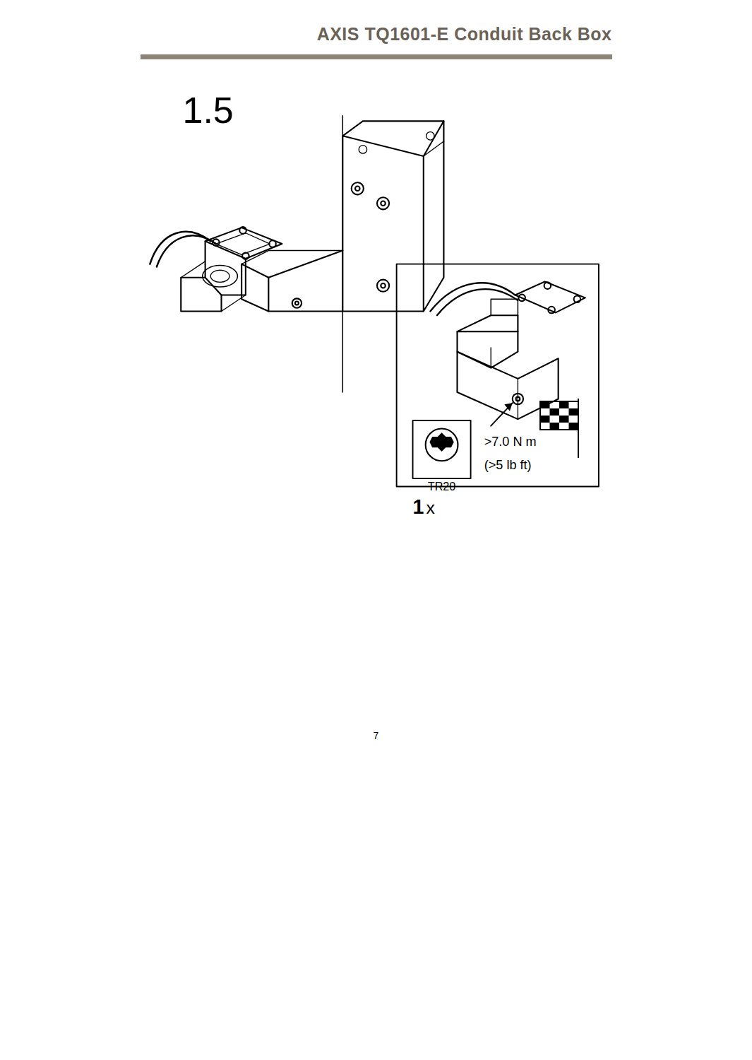AXIS TQ1601-E Conduit Back Box
1.5
Step 1.5 illustration Line drawing of the conduit back box mounted on a wall with a camera bracket arm attached. A detail callout shows a single TR20 screw to be tightened to more than 7.0 newton metres, equal to more than 5 pound feet. TR20 >7.0 N m (>5 lb ft) 1 x
7